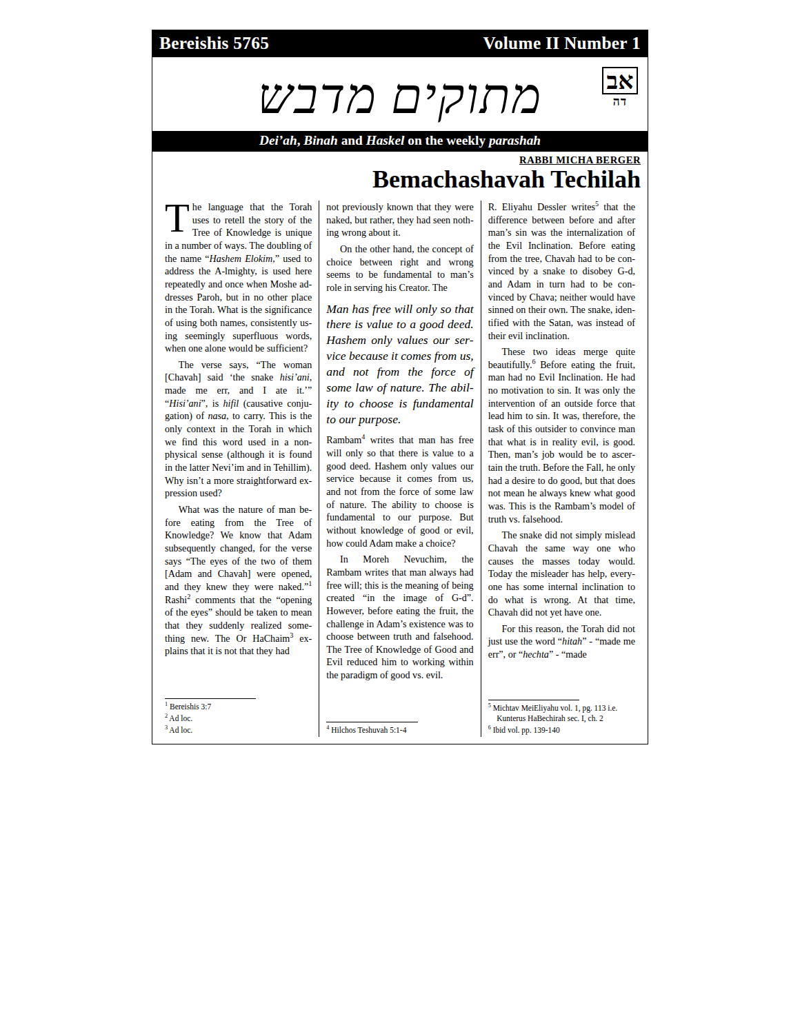Bereishis 5765 Volume II Number 1
אב דה
מתוקים מדבש
Dei’ah, Binah and Haskel on the weekly parashah
RABBI MICHA BERGER
Bemachashavah Techilah
The language that the Torah uses to retell the story of the Tree of Knowledge is unique in a number of ways. The doubling of the name “Hashem Elokim,” used to address the A-lmighty, is used here repeatedly and once when Moshe addresses Paroh, but in no other place in the Torah. What is the significance of using both names, consistently using seemingly superfluous words, when one alone would be sufficient?
The verse says, “The woman [Chavah] said ‘the snake hisi’ani, made me err, and I ate it.’” “Hisi’ani”, is hifil (causative conjugation) of nasa, to carry. This is the only context in the Torah in which we find this word used in a non-physical sense (although it is found in the latter Nevi’im and in Tehillim). Why isn’t a more straightforward expression used?
What was the nature of man before eating from the Tree of Knowledge? We know that Adam subsequently changed, for the verse says “The eyes of the two of them [Adam and Chavah] were opened, and they knew they were naked.”1 Rashi2 comments that the “opening of the eyes” should be taken to mean that they suddenly realized something new. The Or HaChaim3 explains that it is not that they had
1 Bereishis 3:7
2 Ad loc.
3 Ad loc.
not previously known that they were naked, but rather, they had seen nothing wrong about it.
On the other hand, the concept of choice between right and wrong seems to be fundamental to man’s role in serving his Creator. The
Man has free will only so that there is value to a good deed. Hashem only values our service because it comes from us, and not from the force of some law of nature. The ability to choose is fundamental to our purpose.
Rambam4 writes that man has free will only so that there is value to a good deed. Hashem only values our service because it comes from us, and not from the force of some law of nature. The ability to choose is fundamental to our purpose. But without knowledge of good or evil, how could Adam make a choice?
In Moreh Nevuchim, the Rambam writes that man always had free will; this is the meaning of being created “in the image of G-d”. However, before eating the fruit, the challenge in Adam’s existence was to choose between truth and falsehood. The Tree of Knowledge of Good and Evil reduced him to working within the paradigm of good vs. evil.
4 Hilchos Teshuvah 5:1-4
R. Eliyahu Dessler writes5 that the difference between before and after man’s sin was the internalization of the Evil Inclination. Before eating from the tree, Chavah had to be convinced by a snake to disobey G-d, and Adam in turn had to be convinced by Chava; neither would have sinned on their own. The snake, identified with the Satan, was instead of their evil inclination.
These two ideas merge quite beautifully.6 Before eating the fruit, man had no Evil Inclination. He had no motivation to sin. It was only the intervention of an outside force that lead him to sin. It was, therefore, the task of this outsider to convince man that what is in reality evil, is good. Then, man’s job would be to ascertain the truth. Before the Fall, he only had a desire to do good, but that does not mean he always knew what good was. This is the Rambam’s model of truth vs. falsehood.
The snake did not simply mislead Chavah the same way one who causes the masses today would. Today the misleader has help, everyone has some internal inclination to do what is wrong. At that time, Chavah did not yet have one.
For this reason, the Torah did not just use the word “hitah” - “made me err”, or “hechta” - “made
5 Michtav MeiEliyahu vol. 1, pg. 113 i.e.Kunterus HaBechirah sec. I, ch. 2
6 Ibid vol. pp. 139-140